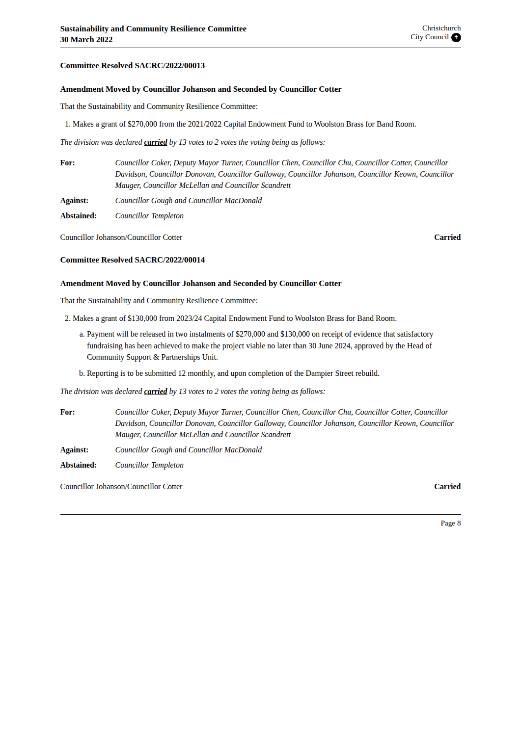Sustainability and Community Resilience Committee
30 March 2022
Christchurch
City Council✝
Committee Resolved SACRC/2022/00013
Amendment Moved by Councillor Johanson and Seconded by Councillor Cotter
That the Sustainability and Community Resilience Committee:
Makes a grant of $270,000 from the 2021/2022 Capital Endowment Fund to Woolston Brass for Band Room.
The division was declared carried by 13 votes to 2 votes the voting being as follows:
| For: | Councillor Coker, Deputy Mayor Turner, Councillor Chen, Councillor Chu, Councillor Cotter, Councillor Davidson, Councillor Donovan, Councillor Galloway, Councillor Johanson, Councillor Keown, Councillor Mauger, Councillor McLellan and Councillor Scandrett |
| Against: | Councillor Gough and Councillor MacDonald |
| Abstained: | Councillor Templeton |
Councillor Johanson/Councillor Cotter Carried
Committee Resolved SACRC/2022/00014
Amendment Moved by Councillor Johanson and Seconded by Councillor Cotter
That the Sustainability and Community Resilience Committee:
Makes a grant of $130,000 from 2023/24 Capital Endowment Fund to Woolston Brass for Band Room.
Payment will be released in two instalments of $270,000 and $130,000 on receipt of evidence that satisfactory fundraising has been achieved to make the project viable no later than 30 June 2024, approved by the Head of Community Support & Partnerships Unit.
Reporting is to be submitted 12 monthly, and upon completion of the Dampier Street rebuild.
The division was declared carried by 13 votes to 2 votes the voting being as follows:
| For: | Councillor Coker, Deputy Mayor Turner, Councillor Chen, Councillor Chu, Councillor Cotter, Councillor Davidson, Councillor Donovan, Councillor Galloway, Councillor Johanson, Councillor Keown, Councillor Mauger, Councillor McLellan and Councillor Scandrett |
| Against: | Councillor Gough and Councillor MacDonald |
| Abstained: | Councillor Templeton |
Councillor Johanson/Councillor Cotter Carried
Page 8